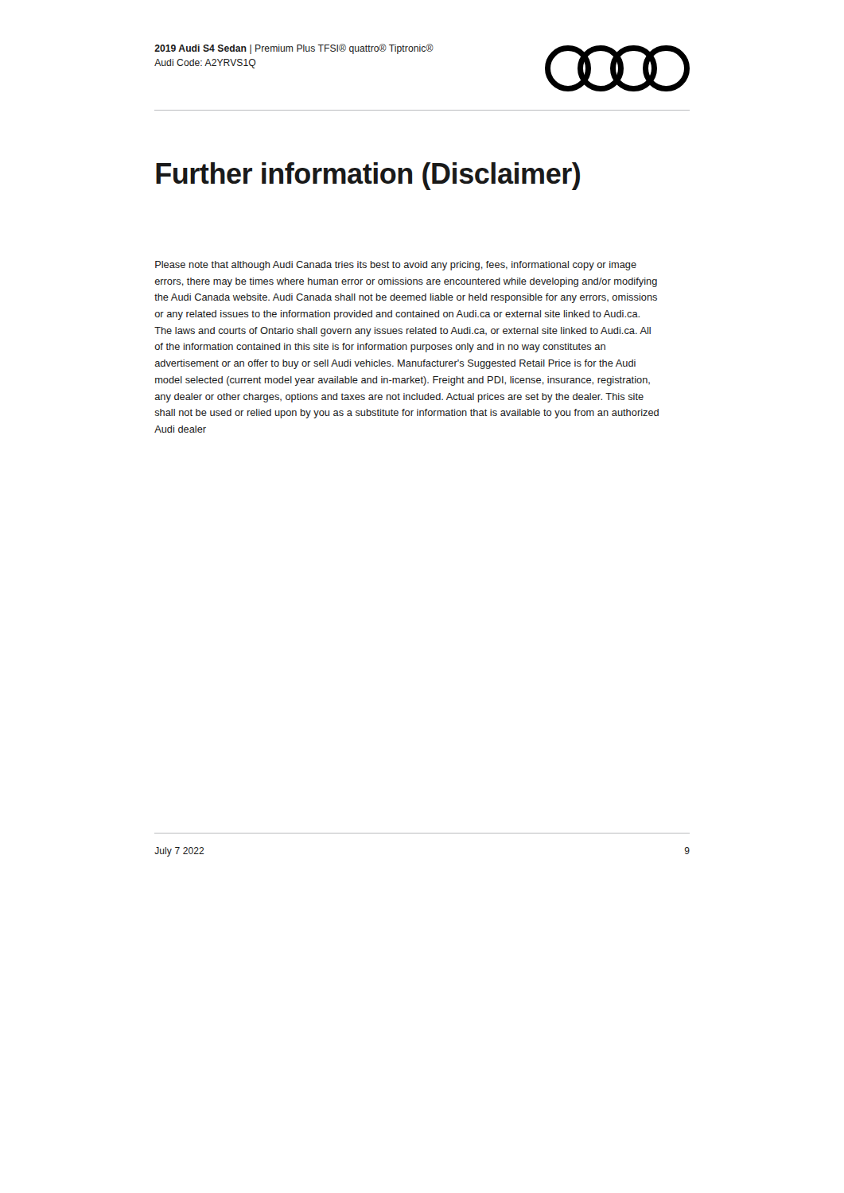2019 Audi S4 Sedan | Premium Plus TFSI® quattro® Tiptronic®
Audi Code: A2YRVS1Q
Further information (Disclaimer)
Please note that although Audi Canada tries its best to avoid any pricing, fees, informational copy or image errors, there may be times where human error or omissions are encountered while developing and/or modifying the Audi Canada website. Audi Canada shall not be deemed liable or held responsible for any errors, omissions or any related issues to the information provided and contained on Audi.ca or external site linked to Audi.ca. The laws and courts of Ontario shall govern any issues related to Audi.ca, or external site linked to Audi.ca. All of the information contained in this site is for information purposes only and in no way constitutes an advertisement or an offer to buy or sell Audi vehicles. Manufacturer's Suggested Retail Price is for the Audi model selected (current model year available and in-market). Freight and PDI, license, insurance, registration, any dealer or other charges, options and taxes are not included. Actual prices are set by the dealer. This site shall not be used or relied upon by you as a substitute for information that is available to you from an authorized Audi dealer
July 7 2022 9